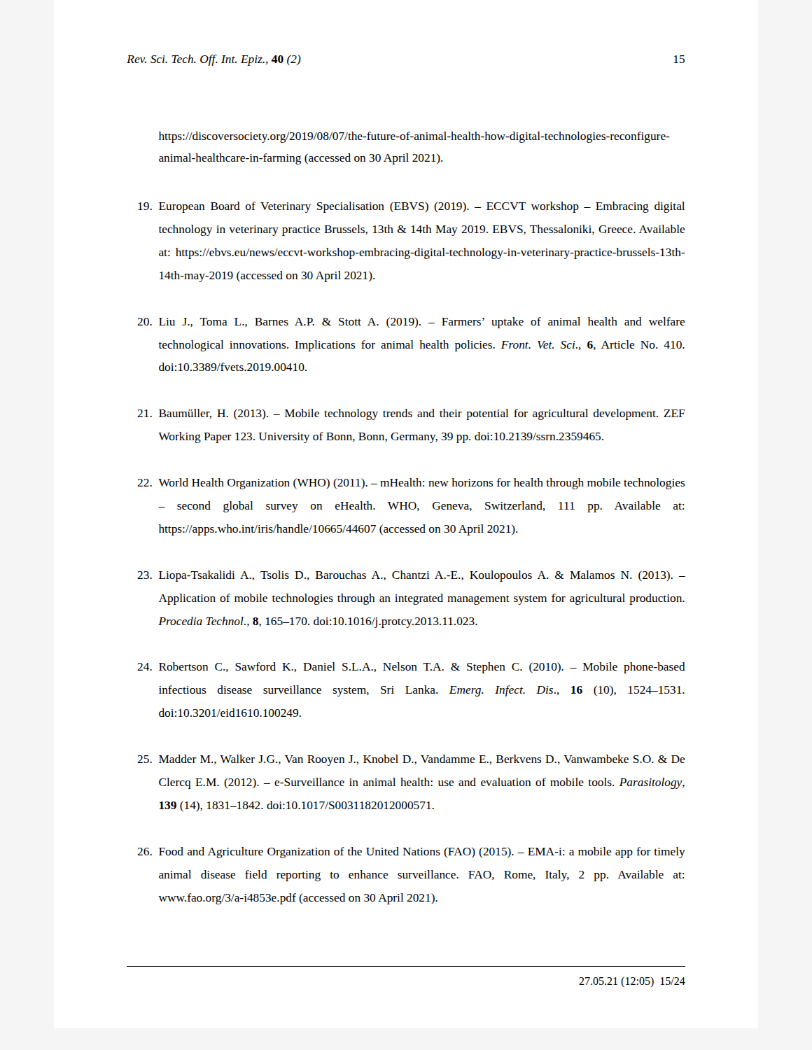Rev. Sci. Tech. Off. Int. Epiz., 40 (2) 15
https://discoversociety.org/2019/08/07/the-future-of-animal-health-how-digital-technologies-reconfigure-animal-healthcare-in-farming (accessed on 30 April 2021).
19. European Board of Veterinary Specialisation (EBVS) (2019). – ECCVT workshop – Embracing digital technology in veterinary practice Brussels, 13th & 14th May 2019. EBVS, Thessaloniki, Greece. Available at: https://ebvs.eu/news/eccvt-workshop-embracing-digital-technology-in-veterinary-practice-brussels-13th-14th-may-2019 (accessed on 30 April 2021).
20. Liu J., Toma L., Barnes A.P. & Stott A. (2019). – Farmers’ uptake of animal health and welfare technological innovations. Implications for animal health policies. Front. Vet. Sci., 6, Article No. 410. doi:10.3389/fvets.2019.00410.
21. Baumüller, H. (2013). – Mobile technology trends and their potential for agricultural development. ZEF Working Paper 123. University of Bonn, Bonn, Germany, 39 pp. doi:10.2139/ssrn.2359465.
22. World Health Organization (WHO) (2011). – mHealth: new horizons for health through mobile technologies – second global survey on eHealth. WHO, Geneva, Switzerland, 111 pp. Available at: https://apps.who.int/iris/handle/10665/44607 (accessed on 30 April 2021).
23. Liopa-Tsakalidi A., Tsolis D., Barouchas A., Chantzi A.-E., Koulopoulos A. & Malamos N. (2013). – Application of mobile technologies through an integrated management system for agricultural production. Procedia Technol., 8, 165–170. doi:10.1016/j.protcy.2013.11.023.
24. Robertson C., Sawford K., Daniel S.L.A., Nelson T.A. & Stephen C. (2010). – Mobile phone-based infectious disease surveillance system, Sri Lanka. Emerg. Infect. Dis., 16 (10), 1524–1531. doi:10.3201/eid1610.100249.
25. Madder M., Walker J.G., Van Rooyen J., Knobel D., Vandamme E., Berkvens D., Vanwambeke S.O. & De Clercq E.M. (2012). – e-Surveillance in animal health: use and evaluation of mobile tools. Parasitology, 139 (14), 1831–1842. doi:10.1017/S0031182012000571.
26. Food and Agriculture Organization of the United Nations (FAO) (2015). – EMA-i: a mobile app for timely animal disease field reporting to enhance surveillance. FAO, Rome, Italy, 2 pp. Available at: www.fao.org/3/a-i4853e.pdf (accessed on 30 April 2021).
27.05.21 (12:05) 15/24